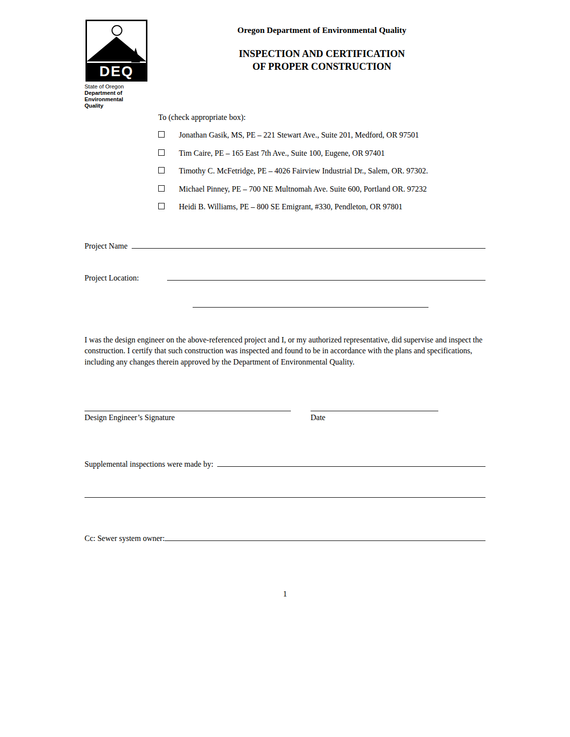DEQ
State of Oregon
Department of
Environmental
Quality
Oregon Department of Environmental Quality
INSPECTION AND CERTIFICATION
OF PROPER CONSTRUCTION
To (check appropriate box):
Jonathan Gasik, MS, PE – 221 Stewart Ave., Suite 201, Medford, OR 97501
Tim Caire, PE – 165 East 7th Ave., Suite 100, Eugene, OR 97401
Timothy C. McFetridge, PE – 4026 Fairview Industrial Dr., Salem, OR. 97302.
Michael Pinney, PE – 700 NE Multnomah Ave. Suite 600, Portland OR. 97232
Heidi B. Williams, PE – 800 SE Emigrant, #330, Pendleton, OR 97801
Project Name
Project Location:
I was the design engineer on the above-referenced project and I, or my authorized representative, did supervise and inspect the construction. I certify that such construction was inspected and found to be in accordance with the plans and specifications, including any changes therein approved by the Department of Environmental Quality.
Design Engineer’s Signature
Date
Supplemental inspections were made by:
Cc: Sewer system owner:
1